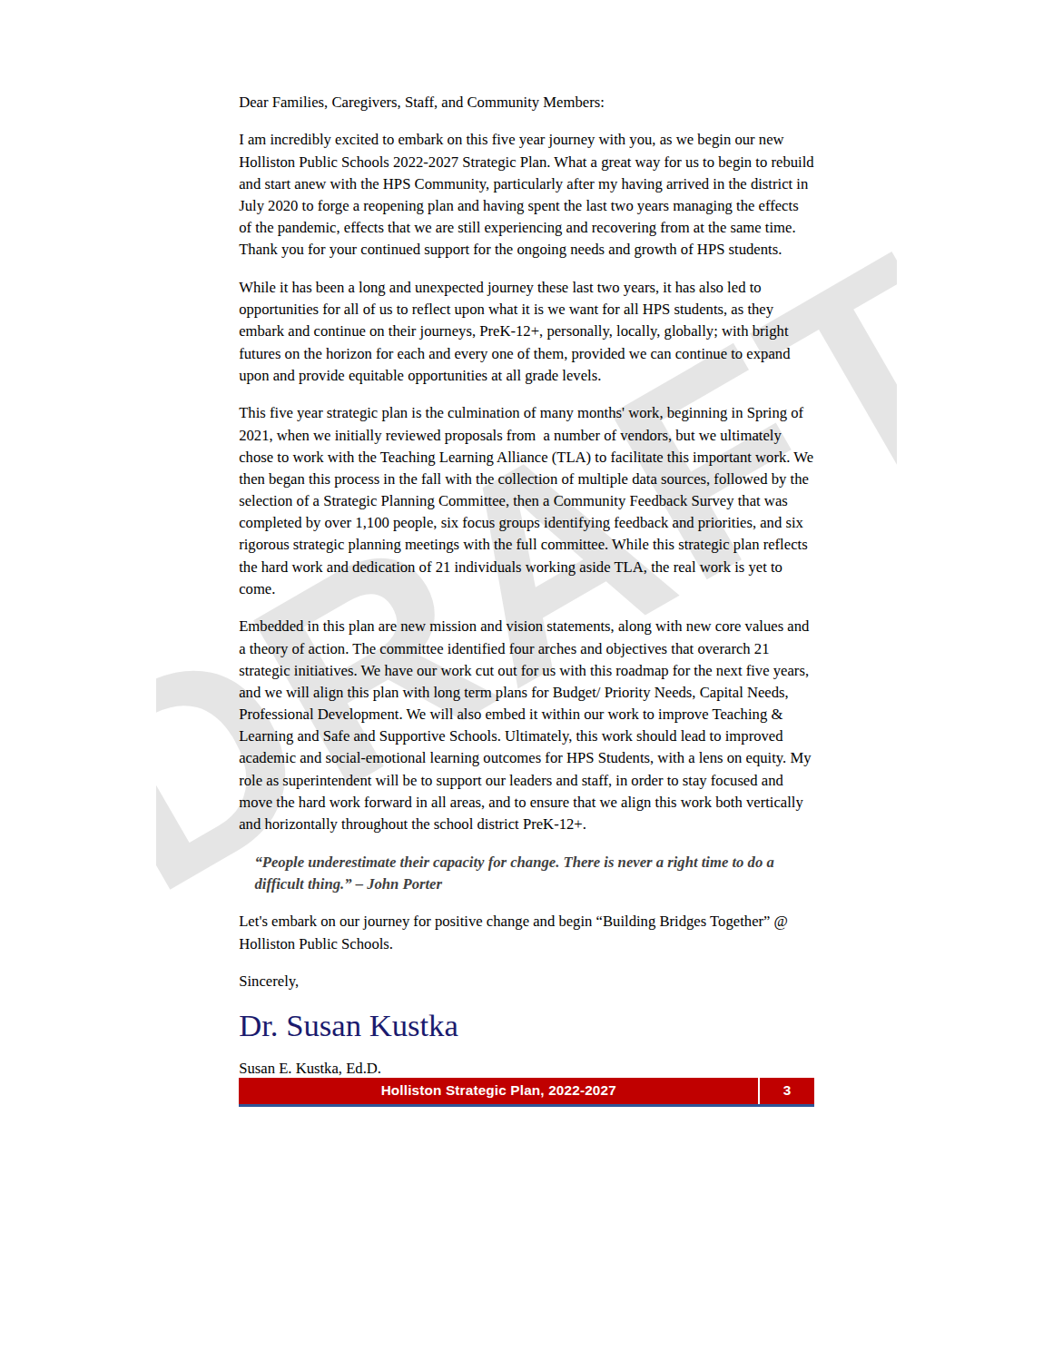DRAFT
Dear Families, Caregivers, Staff, and Community Members:
I am incredibly excited to embark on this five year journey with you, as we begin our new Holliston Public Schools 2022-2027 Strategic Plan. What a great way for us to begin to rebuild and start anew with the HPS Community, particularly after my having arrived in the district in July 2020 to forge a reopening plan and having spent the last two years managing the effects of the pandemic, effects that we are still experiencing and recovering from at the same time. Thank you for your continued support for the ongoing needs and growth of HPS students.
While it has been a long and unexpected journey these last two years, it has also led to opportunities for all of us to reflect upon what it is we want for all HPS students, as they embark and continue on their journeys, PreK-12+, personally, locally, globally; with bright futures on the horizon for each and every one of them, provided we can continue to expand upon and provide equitable opportunities at all grade levels.
This five year strategic plan is the culmination of many months' work, beginning in Spring of 2021, when we initially reviewed proposals from a number of vendors, but we ultimately chose to work with the Teaching Learning Alliance (TLA) to facilitate this important work. We then began this process in the fall with the collection of multiple data sources, followed by the selection of a Strategic Planning Committee, then a Community Feedback Survey that was completed by over 1,100 people, six focus groups identifying feedback and priorities, and six rigorous strategic planning meetings with the full committee. While this strategic plan reflects the hard work and dedication of 21 individuals working aside TLA, the real work is yet to come.
Embedded in this plan are new mission and vision statements, along with new core values and a theory of action. The committee identified four arches and objectives that overarch 21 strategic initiatives. We have our work cut out for us with this roadmap for the next five years, and we will align this plan with long term plans for Budget/ Priority Needs, Capital Needs, Professional Development. We will also embed it within our work to improve Teaching & Learning and Safe and Supportive Schools. Ultimately, this work should lead to improved academic and social-emotional learning outcomes for HPS Students, with a lens on equity. My role as superintendent will be to support our leaders and staff, in order to stay focused and move the hard work forward in all areas, and to ensure that we align this work both vertically and horizontally throughout the school district PreK-12+.
“People underestimate their capacity for change. There is never a right time to do a difficult thing.” – John Porter
Let's embark on our journey for positive change and begin “Building Bridges Together” @ Holliston Public Schools.
Sincerely,
Dr. Susan Kustka
Susan E. Kustka, Ed.D.
Superintendent
Holliston Strategic Plan, 2022-2027
3